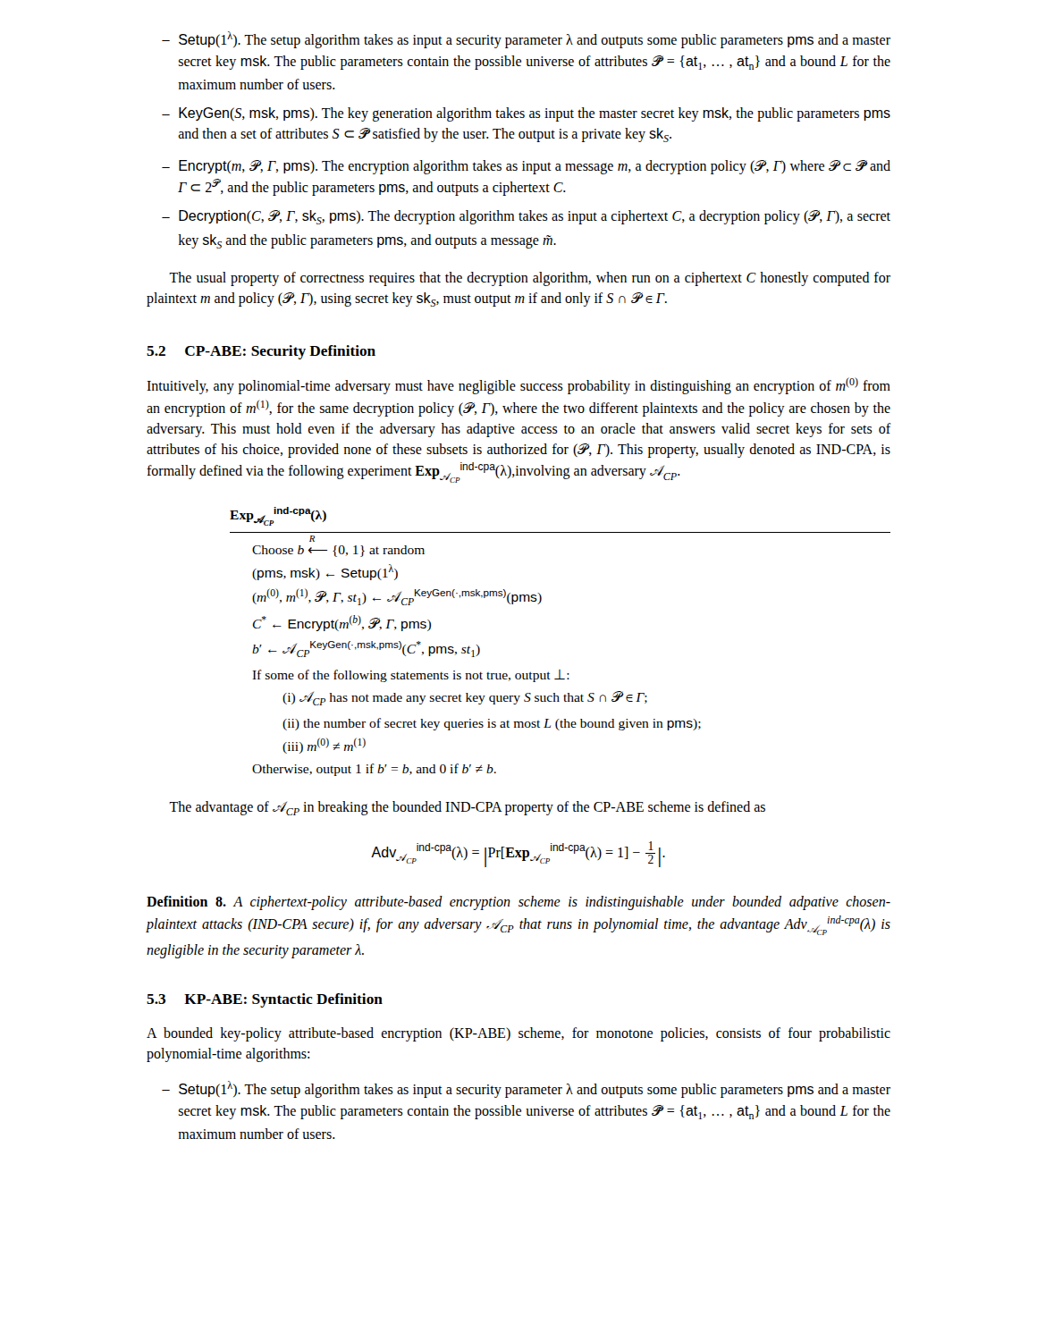Setup(1λ). The setup algorithm takes as input a security parameter λ and outputs some public parameters pms and a master secret key msk. The public parameters contain the possible universe of attributes 𝒫̃ = {at1, … , atn} and a bound L for the maximum number of users.
KeyGen(S, msk, pms). The key generation algorithm takes as input the master secret key msk, the public parameters pms and then a set of attributes S ⊂ 𝒫̃ satisfied by the user. The output is a private key skS.
Encrypt(m, 𝒫, Γ, pms). The encryption algorithm takes as input a message m, a decryption policy (𝒫, Γ) where 𝒫 ⊂ 𝒫̃ and Γ ⊂ 2𝒫, and the public parameters pms, and outputs a ciphertext C.
Decryption(C, 𝒫, Γ, skS, pms). The decryption algorithm takes as input a ciphertext C, a decryption policy (𝒫, Γ), a secret key skS and the public parameters pms, and outputs a message m̃.
The usual property of correctness requires that the decryption algorithm, when run on a ciphertext C honestly computed for plaintext m and policy (𝒫, Γ), using secret key skS, must output m if and only if S ∩ 𝒫 ∈ Γ.
5.2 CP-ABE: Security Definition
Intuitively, any polinomial-time adversary must have negligible success probability in distinguishing an encryption of m(0) from an encryption of m(1), for the same decryption policy (𝒫, Γ), where the two different plaintexts and the policy are chosen by the adversary. This must hold even if the adversary has adaptive access to an oracle that answers valid secret keys for sets of attributes of his choice, provided none of these subsets is authorized for (𝒫, Γ). This property, usually denoted as IND-CPA, is formally defined via the following experiment Exp𝒜CPind-cpa(λ),involving an adversary 𝒜CP.
Exp𝒜CPind-cpa(λ)
Choose b R⟵ {0, 1} at random
(pms, msk) ← Setup(1λ)
(m(0), m(1), 𝒫, Γ, st1) ← 𝒜CPKeyGen(·,msk,pms)(pms)
C* ← Encrypt(m(b), 𝒫, Γ, pms)
b′ ← 𝒜CPKeyGen(·,msk,pms)(C*, pms, st1)
If some of the following statements is not true, output ⊥:
(i) 𝒜CP has not made any secret key query S such that S ∩ 𝒫 ∈ Γ;
(ii) the number of secret key queries is at most L (the bound given in pms);
(iii) m(0) ≠ m(1)
Otherwise, output 1 if b′ = b, and 0 if b′ ≠ b.
The advantage of 𝒜CP in breaking the bounded IND-CPA property of the CP-ABE scheme is defined as
Adv𝒜CPind-cpa(λ) = |Pr[Exp𝒜CPind-cpa(λ) = 1] − 12|.
Definition 8. A ciphertext-policy attribute-based encryption scheme is indistinguishable under bounded adpative chosen-plaintext attacks (IND-CPA secure) if, for any adversary 𝒜CP that runs in polynomial time, the advantage Adv𝒜CPind-cpa(λ) is negligible in the security parameter λ.
5.3 KP-ABE: Syntactic Definition
A bounded key-policy attribute-based encryption (KP-ABE) scheme, for monotone policies, consists of four probabilistic polynomial-time algorithms:
Setup(1λ). The setup algorithm takes as input a security parameter λ and outputs some public parameters pms and a master secret key msk. The public parameters contain the possible universe of attributes 𝒫̃ = {at1, … , atn} and a bound L for the maximum number of users.